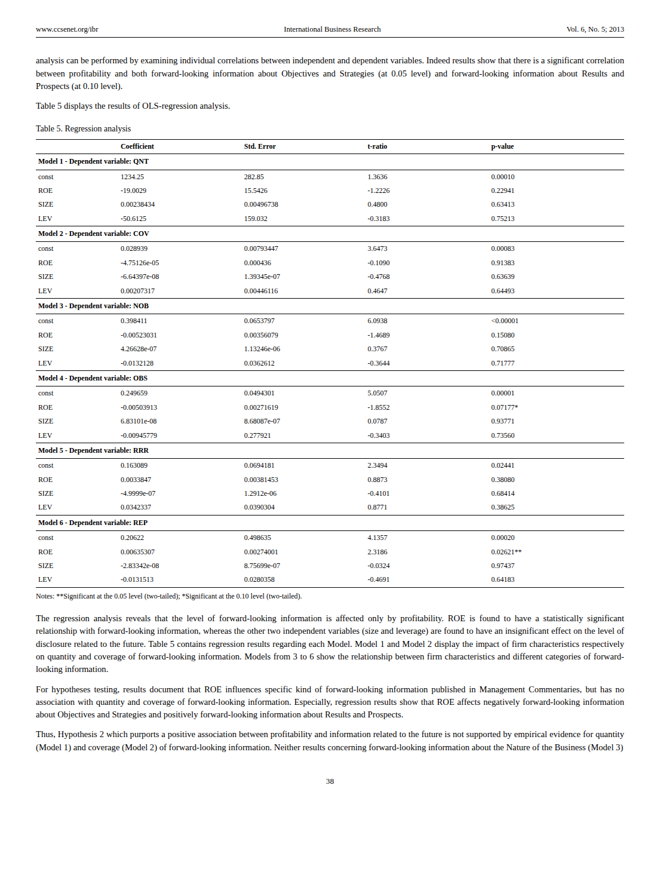www.ccsenet.org/ibr
International Business Research
Vol. 6, No. 5; 2013
analysis can be performed by examining individual correlations between independent and dependent variables. Indeed results show that there is a significant correlation between profitability and both forward-looking information about Objectives and Strategies (at 0.05 level) and forward-looking information about Results and Prospects (at 0.10 level).
Table 5 displays the results of OLS-regression analysis.
Table 5. Regression analysis
| | Coefficient | Std. Error | t-ratio | p-value |
| --- | --- | --- | --- | --- |
| Model 1 - Dependent variable: QNT |
| const | 1234.25 | 282.85 | 1.3636 | 0.00010 |
| ROE | -19.0029 | 15.5426 | -1.2226 | 0.22941 |
| SIZE | 0.00238434 | 0.00496738 | 0.4800 | 0.63413 |
| LEV | -50.6125 | 159.032 | -0.3183 | 0.75213 |
| Model 2 - Dependent variable: COV |
| const | 0.028939 | 0.00793447 | 3.6473 | 0.00083 |
| ROE | -4.75126e-05 | 0.000436 | -0.1090 | 0.91383 |
| SIZE | -6.64397e-08 | 1.39345e-07 | -0.4768 | 0.63639 |
| LEV | 0.00207317 | 0.00446116 | 0.4647 | 0.64493 |
| Model 3 - Dependent variable: NOB |
| const | 0.398411 | 0.0653797 | 6.0938 | <0.00001 |
| ROE | -0.00523031 | 0.00356079 | -1.4689 | 0.15080 |
| SIZE | 4.26628e-07 | 1.13246e-06 | 0.3767 | 0.70865 |
| LEV | -0.0132128 | 0.0362612 | -0.3644 | 0.71777 |
| Model 4 - Dependent variable: OBS |
| const | 0.249659 | 0.0494301 | 5.0507 | 0.00001 |
| ROE | -0.00503913 | 0.00271619 | -1.8552 | 0.07177* |
| SIZE | 6.83101e-08 | 8.68087e-07 | 0.0787 | 0.93771 |
| LEV | -0.00945779 | 0.277921 | -0.3403 | 0.73560 |
| Model 5 - Dependent variable: RRR |
| const | 0.163089 | 0.0694181 | 2.3494 | 0.02441 |
| ROE | 0.0033847 | 0.00381453 | 0.8873 | 0.38080 |
| SIZE | -4.9999e-07 | 1.2912e-06 | -0.4101 | 0.68414 |
| LEV | 0.0342337 | 0.0390304 | 0.8771 | 0.38625 |
| Model 6 - Dependent variable: REP |
| const | 0.20622 | 0.498635 | 4.1357 | 0.00020 |
| ROE | 0.00635307 | 0.00274001 | 2.3186 | 0.02621** |
| SIZE | -2.83342e-08 | 8.75699e-07 | -0.0324 | 0.97437 |
| LEV | -0.0131513 | 0.0280358 | -0.4691 | 0.64183 |
Notes: **Significant at the 0.05 level (two-tailed); *Significant at the 0.10 level (two-tailed).
The regression analysis reveals that the level of forward-looking information is affected only by profitability. ROE is found to have a statistically significant relationship with forward-looking information, whereas the other two independent variables (size and leverage) are found to have an insignificant effect on the level of disclosure related to the future. Table 5 contains regression results regarding each Model. Model 1 and Model 2 display the impact of firm characteristics respectively on quantity and coverage of forward-looking information. Models from 3 to 6 show the relationship between firm characteristics and different categories of forward-looking information.
For hypotheses testing, results document that ROE influences specific kind of forward-looking information published in Management Commentaries, but has no association with quantity and coverage of forward-looking information. Especially, regression results show that ROE affects negatively forward-looking information about Objectives and Strategies and positively forward-looking information about Results and Prospects.
Thus, Hypothesis 2 which purports a positive association between profitability and information related to the future is not supported by empirical evidence for quantity (Model 1) and coverage (Model 2) of forward-looking information. Neither results concerning forward-looking information about the Nature of the Business (Model 3)
38